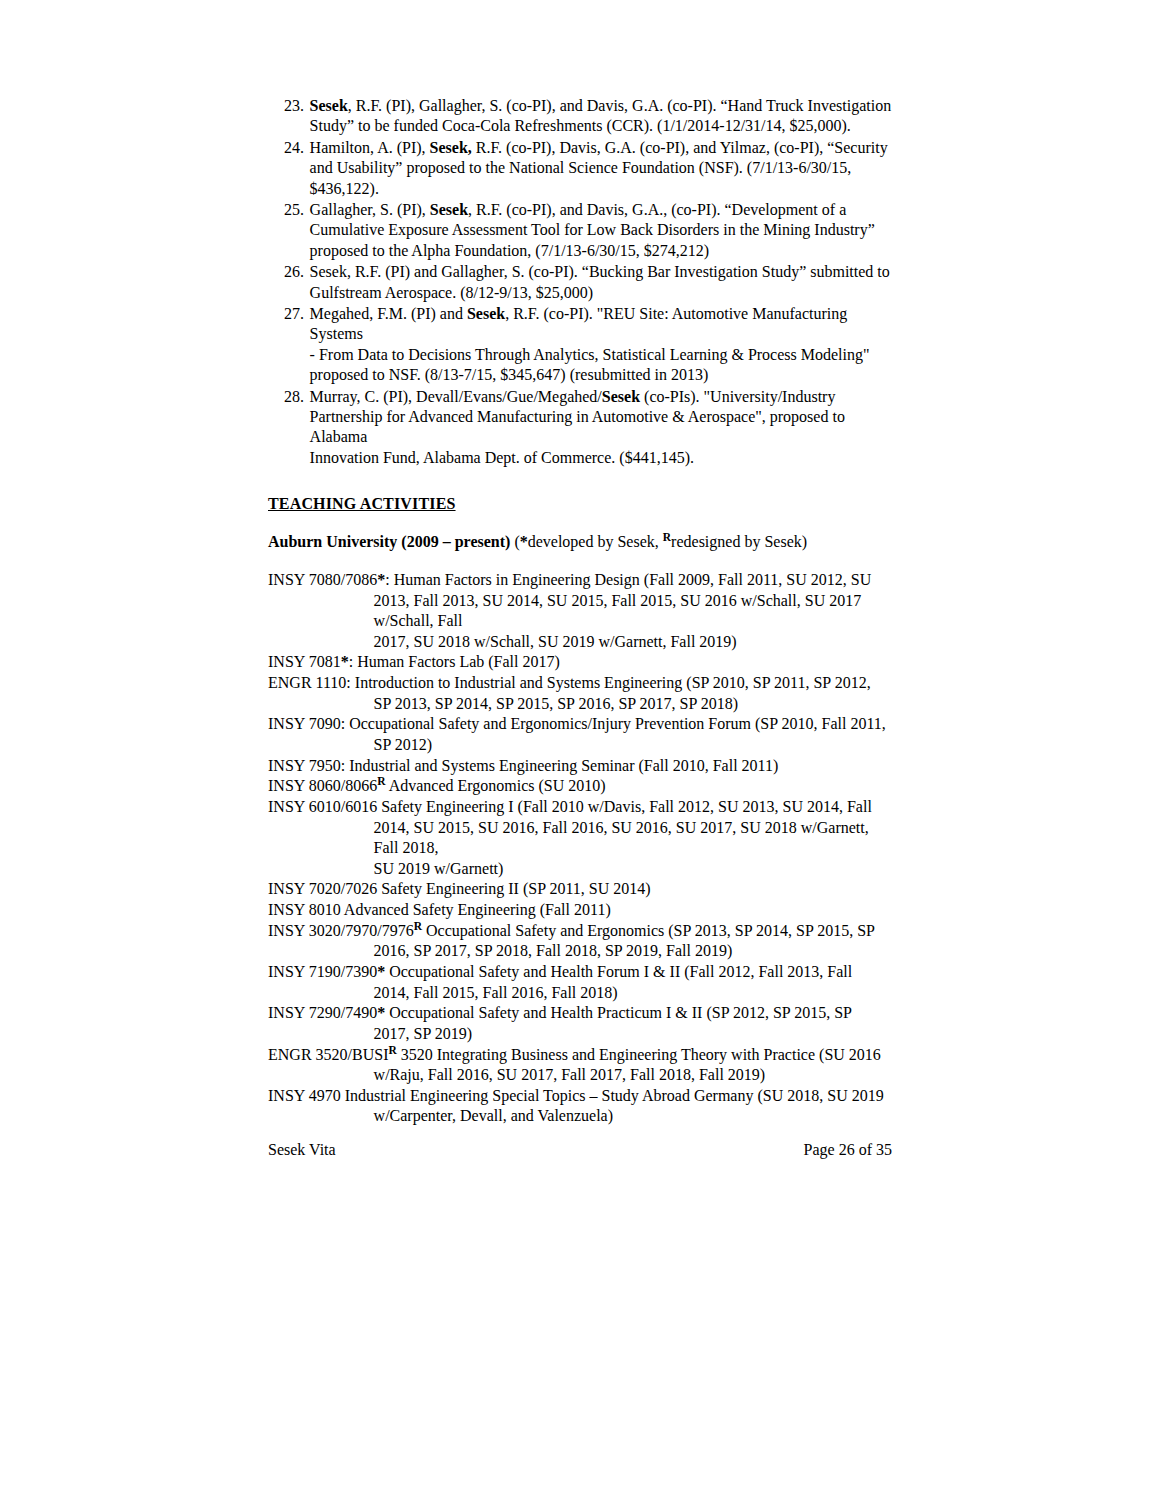23. Sesek, R.F. (PI), Gallagher, S. (co-PI), and Davis, G.A. (co-PI). “Hand Truck Investigation Study” to be funded Coca-Cola Refreshments (CCR). (1/1/2014-12/31/14, $25,000).
24. Hamilton, A. (PI), Sesek, R.F. (co-PI), Davis, G.A. (co-PI), and Yilmaz, (co-PI), “Security and Usability” proposed to the National Science Foundation (NSF). (7/1/13-6/30/15, $436,122).
25. Gallagher, S. (PI), Sesek, R.F. (co-PI), and Davis, G.A., (co-PI). “Development of a Cumulative Exposure Assessment Tool for Low Back Disorders in the Mining Industry” proposed to the Alpha Foundation, (7/1/13-6/30/15, $274,212)
26. Sesek, R.F. (PI) and Gallagher, S. (co-PI). “Bucking Bar Investigation Study” submitted to Gulfstream Aerospace. (8/12-9/13, $25,000)
27. Megahed, F.M. (PI) and Sesek, R.F. (co-PI). "REU Site: Automotive Manufacturing Systems - From Data to Decisions Through Analytics, Statistical Learning & Process Modeling" proposed to NSF. (8/13-7/15, $345,647) (resubmitted in 2013)
28. Murray, C. (PI), Devall/Evans/Gue/Megahed/Sesek (co-PIs). "University/Industry Partnership for Advanced Manufacturing in Automotive & Aerospace", proposed to Alabama Innovation Fund, Alabama Dept. of Commerce. ($441,145).
TEACHING ACTIVITIES
Auburn University (2009 – present) (*developed by Sesek, Rredesigned by Sesek)
INSY 7080/7086*: Human Factors in Engineering Design (Fall 2009, Fall 2011, SU 2012, SU 2013, Fall 2013, SU 2014, SU 2015, Fall 2015, SU 2016 w/Schall, SU 2017 w/Schall, Fall 2017, SU 2018 w/Schall, SU 2019 w/Garnett, Fall 2019)
INSY 7081*: Human Factors Lab (Fall 2017)
ENGR 1110: Introduction to Industrial and Systems Engineering (SP 2010, SP 2011, SP 2012, SP 2013, SP 2014, SP 2015, SP 2016, SP 2017, SP 2018)
INSY 7090: Occupational Safety and Ergonomics/Injury Prevention Forum (SP 2010, Fall 2011, SP 2012)
INSY 7950: Industrial and Systems Engineering Seminar (Fall 2010, Fall 2011)
INSY 8060/8066R Advanced Ergonomics (SU 2010)
INSY 6010/6016 Safety Engineering I (Fall 2010 w/Davis, Fall 2012, SU 2013, SU 2014, Fall 2014, SU 2015, SU 2016, Fall 2016, SU 2016, SU 2017, SU 2018 w/Garnett, Fall 2018, SU 2019 w/Garnett)
INSY 7020/7026 Safety Engineering II (SP 2011, SU 2014)
INSY 8010 Advanced Safety Engineering (Fall 2011)
INSY 3020/7970/7976R Occupational Safety and Ergonomics (SP 2013, SP 2014, SP 2015, SP 2016, SP 2017, SP 2018, Fall 2018, SP 2019, Fall 2019)
INSY 7190/7390* Occupational Safety and Health Forum I & II (Fall 2012, Fall 2013, Fall 2014, Fall 2015, Fall 2016, Fall 2018)
INSY 7290/7490* Occupational Safety and Health Practicum I & II (SP 2012, SP 2015, SP 2017, SP 2019)
ENGR 3520/BUSIR 3520 Integrating Business and Engineering Theory with Practice (SU 2016 w/Raju, Fall 2016, SU 2017, Fall 2017, Fall 2018, Fall 2019)
INSY 4970 Industrial Engineering Special Topics – Study Abroad Germany (SU 2018, SU 2019 w/Carpenter, Devall, and Valenzuela)
Sesek Vita Page 26 of 35